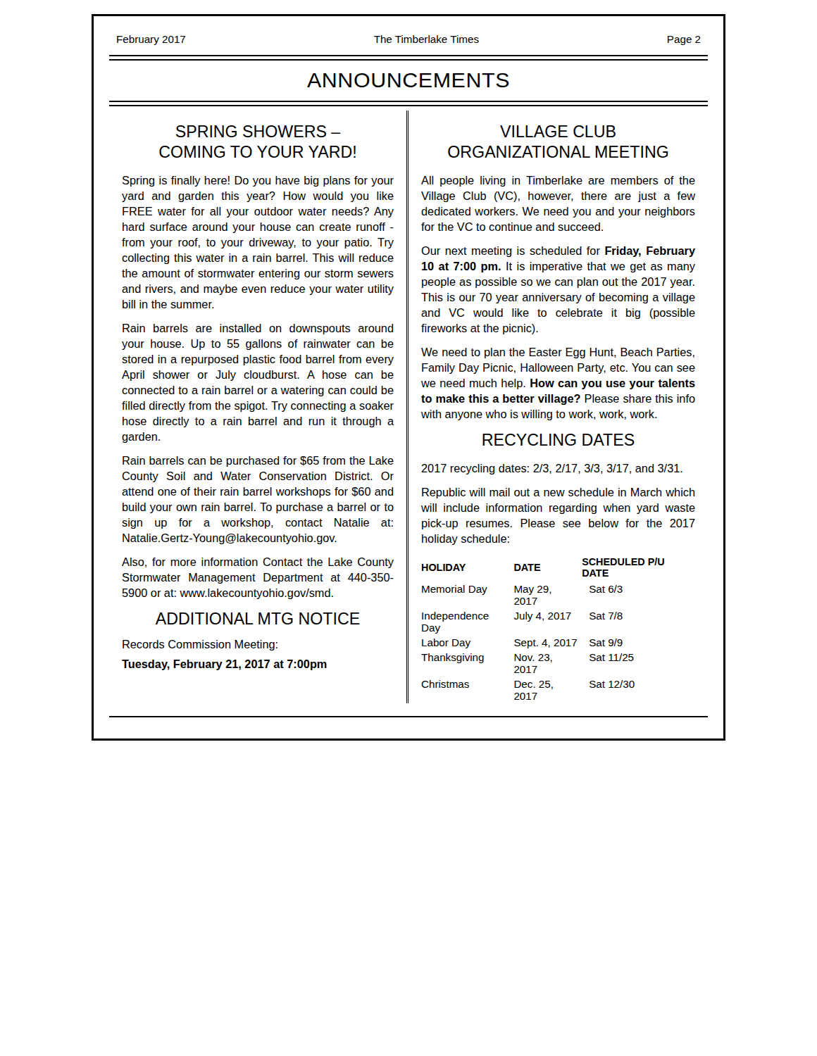February 2017
The Timberlake Times
Page 2
Announcements
Spring Showers –
Coming To Your Yard!
Spring is finally here! Do you have big plans for your yard and garden this year? How would you like FREE water for all your outdoor water needs? Any hard surface around your house can create runoff - from your roof, to your driveway, to your patio. Try collecting this water in a rain barrel. This will reduce the amount of stormwater entering our storm sewers and rivers, and maybe even reduce your water utility bill in the summer.
Rain barrels are installed on downspouts around your house. Up to 55 gallons of rainwater can be stored in a repurposed plastic food barrel from every April shower or July cloudburst. A hose can be connected to a rain barrel or a watering can could be filled directly from the spigot. Try connecting a soaker hose directly to a rain barrel and run it through a garden.
Rain barrels can be purchased for $65 from the Lake County Soil and Water Conservation District. Or attend one of their rain barrel workshops for $60 and build your own rain barrel. To purchase a barrel or to sign up for a workshop, contact Natalie at: Natalie.Gertz-Young@lakecountyohio.gov.
Also, for more information Contact the Lake County Stormwater Management Department at 440-350-5900 or at: www.lakecountyohio.gov/smd.
Additional Mtg Notice
Records Commission Meeting:
Tuesday, February 21, 2017 at 7:00pm
Village Club
Organizational Meeting
All people living in Timberlake are members of the Village Club (VC), however, there are just a few dedicated workers. We need you and your neighbors for the VC to continue and succeed.
Our next meeting is scheduled for Friday, February 10 at 7:00 pm. It is imperative that we get as many people as possible so we can plan out the 2017 year. This is our 70 year anniversary of becoming a village and VC would like to celebrate it big (possible fireworks at the picnic).
We need to plan the Easter Egg Hunt, Beach Parties, Family Day Picnic, Halloween Party, etc. You can see we need much help. How can you use your talents to make this a better village? Please share this info with anyone who is willing to work, work, work.
Recycling Dates
2017 recycling dates: 2/3, 2/17, 3/3, 3/17, and 3/31.
Republic will mail out a new schedule in March which will include information regarding when yard waste pick-up resumes. Please see below for the 2017 holiday schedule:
| HOLIDAY | DATE | SCHEDULED P/U DATE |
| --- | --- | --- |
| Memorial Day | May 29, 2017 | Sat 6/3 |
| Independence Day | July 4, 2017 | Sat 7/8 |
| Labor Day | Sept. 4, 2017 | Sat 9/9 |
| Thanksgiving | Nov. 23, 2017 | Sat 11/25 |
| Christmas | Dec. 25, 2017 | Sat 12/30 |